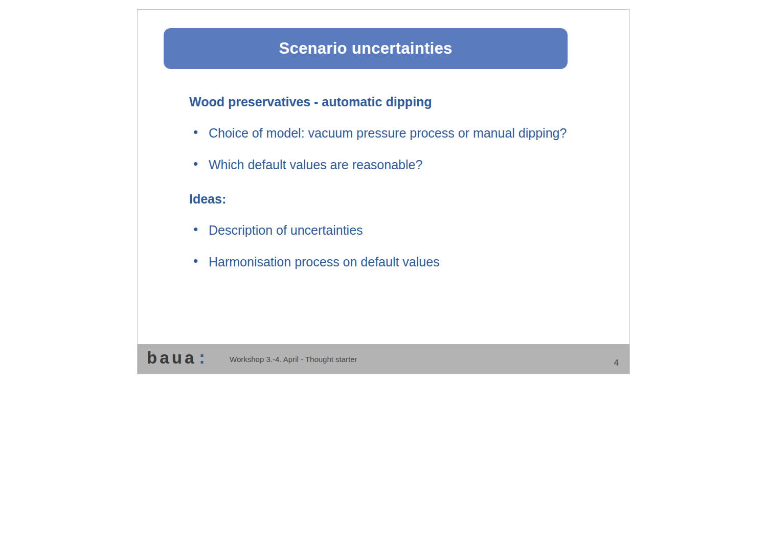Scenario uncertainties
Wood preservatives - automatic dipping
Choice of model: vacuum pressure process or manual dipping?
Which default values are reasonable?
Ideas:
Description of uncertainties
Harmonisation process on default values
baua: Workshop 3.-4. April - Thought starter
4